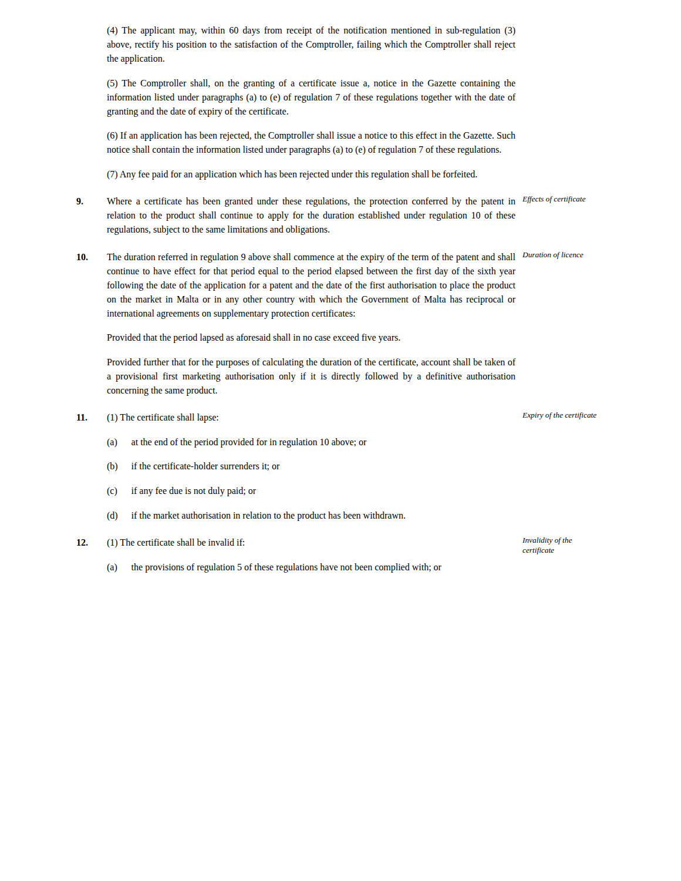(4) The applicant may, within 60 days from receipt of the notification mentioned in sub-regulation (3) above, rectify his position to the satisfaction of the Comptroller, failing which the Comptroller shall reject the application.
(5) The Comptroller shall, on the granting of a certificate issue a, notice in the Gazette containing the information listed under paragraphs (a) to (e) of regulation 7 of these regulations together with the date of granting and the date of expiry of the certificate.
(6) If an application has been rejected, the Comptroller shall issue a notice to this effect in the Gazette. Such notice shall contain the information listed under paragraphs (a) to (e) of regulation 7 of these regulations.
(7) Any fee paid for an application which has been rejected under this regulation shall be forfeited.
9.
Where a certificate has been granted under these regulations, the protection conferred by the patent in relation to the product shall continue to apply for the duration established under regulation 10 of these regulations, subject to the same limitations and obligations.
Effects of certificate
10.
The duration referred in regulation 9 above shall commence at the expiry of the term of the patent and shall continue to have effect for that period equal to the period elapsed between the first day of the sixth year following the date of the application for a patent and the date of the first authorisation to place the product on the market in Malta or in any other country with which the Government of Malta has reciprocal or international agreements on supplementary protection certificates:
Provided that the period lapsed as aforesaid shall in no case exceed five years.
Provided further that for the purposes of calculating the duration of the certificate, account shall be taken of a provisional first marketing authorisation only if it is directly followed by a definitive authorisation concerning the same product.
Duration of licence
11.
(1) The certificate shall lapse:
(a) at the end of the period provided for in regulation 10 above; or
(b) if the certificate-holder surrenders it; or
(c) if any fee due is not duly paid; or
(d) if the market authorisation in relation to the product has been withdrawn.
Expiry of the certificate
12.
(1) The certificate shall be invalid if:
(a) the provisions of regulation 5 of these regulations have not been complied with; or
Invalidity of the certificate